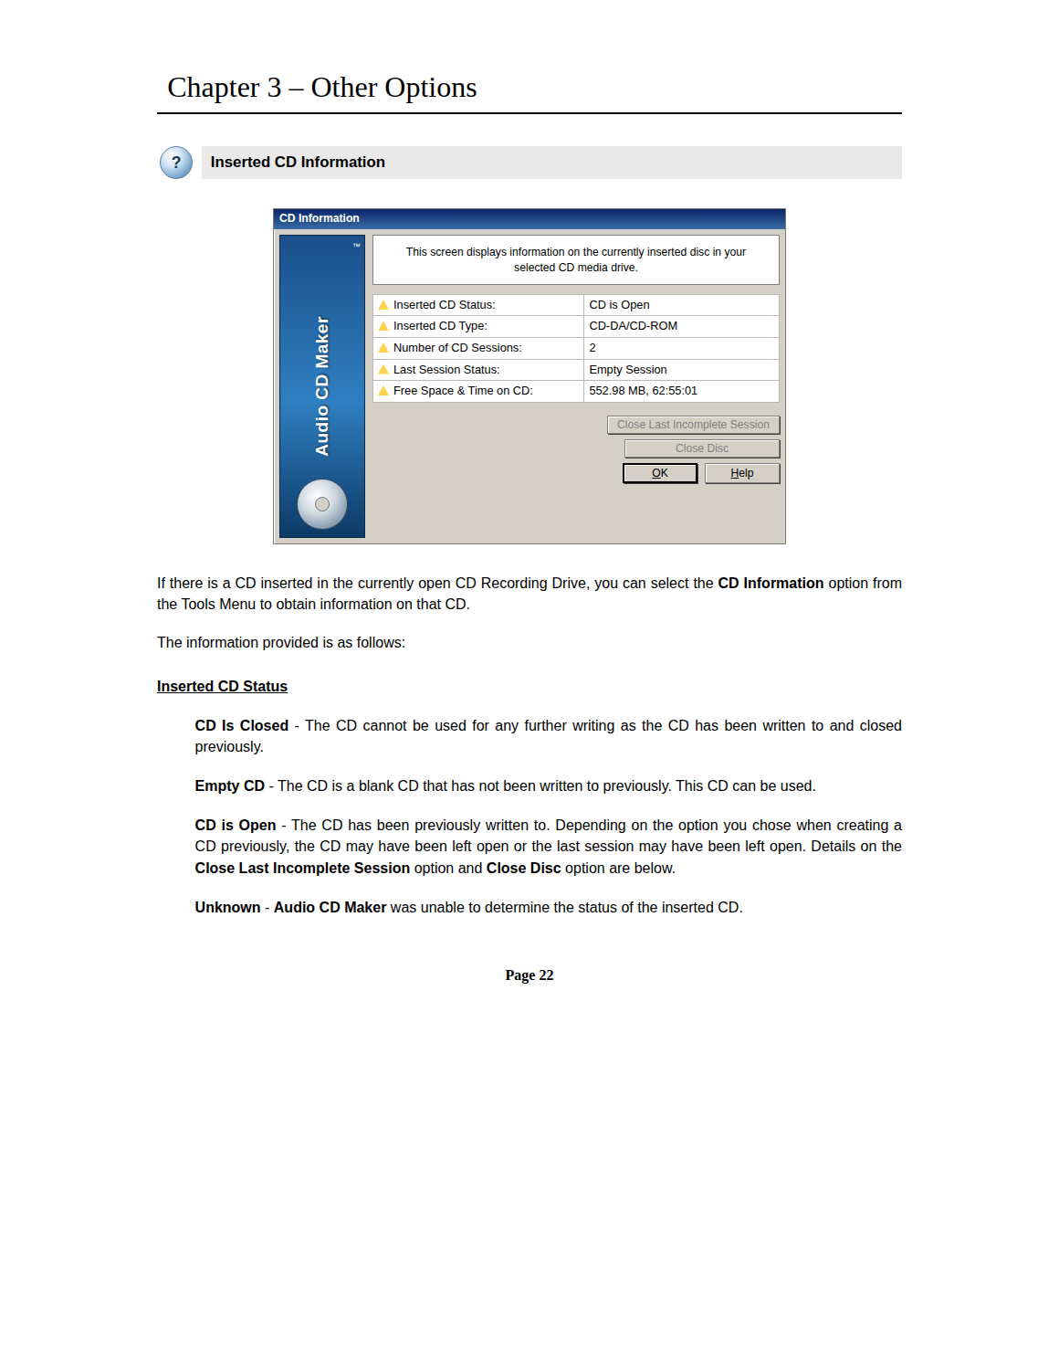Chapter 3 – Other Options
Inserted CD Information
CD Information
™
Audio CD Maker
This screen displays information on the currently inserted disc in your selected CD media drive.
| Inserted CD Status: | CD is Open |
| Inserted CD Type: | CD-DA/CD-ROM |
| Number of CD Sessions: | 2 |
| Last Session Status: | Empty Session |
| Free Space & Time on CD: | 552.98 MB, 62:55:01 |
Close Last Incomplete Session Close Disc
OK Help
If there is a CD inserted in the currently open CD Recording Drive, you can select the CD Information option from the Tools Menu to obtain information on that CD.
The information provided is as follows:
Inserted CD Status
CD Is Closed - The CD cannot be used for any further writing as the CD has been written to and closed previously.
Empty CD - The CD is a blank CD that has not been written to previously. This CD can be used.
CD is Open - The CD has been previously written to. Depending on the option you chose when creating a CD previously, the CD may have been left open or the last session may have been left open. Details on the Close Last Incomplete Session option and Close Disc option are below.
Unknown - Audio CD Maker was unable to determine the status of the inserted CD.
Page 22